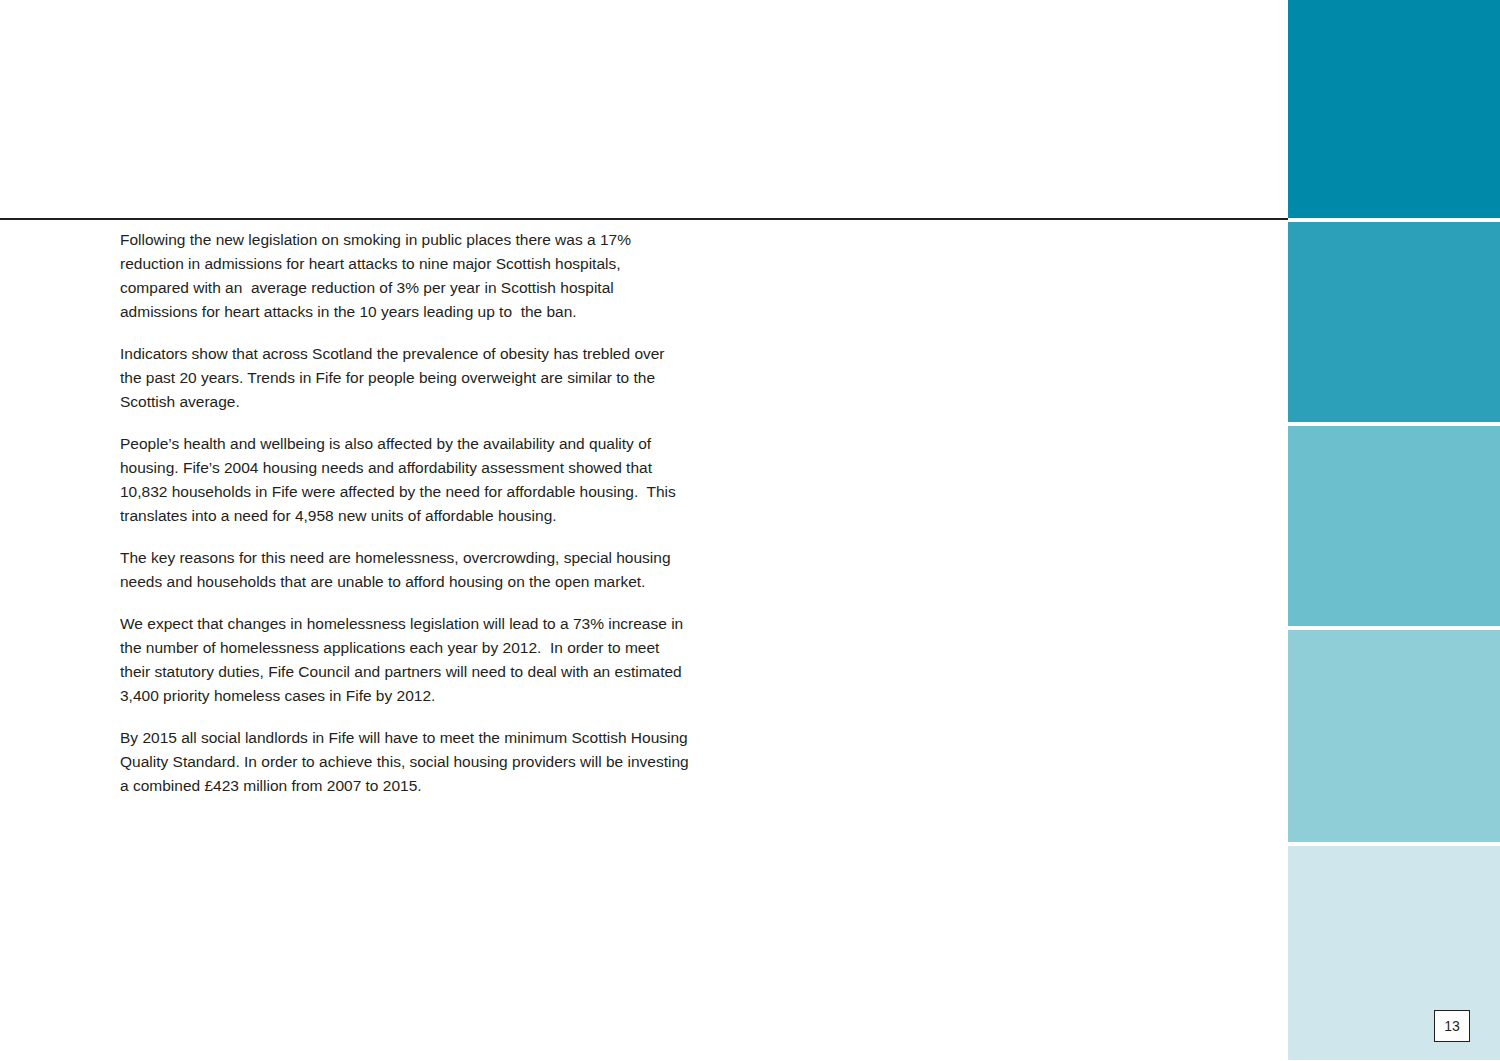Following the new legislation on smoking in public places there was a 17% reduction in admissions for heart attacks to nine major Scottish hospitals, compared with an average reduction of 3% per year in Scottish hospital admissions for heart attacks in the 10 years leading up to the ban.
Indicators show that across Scotland the prevalence of obesity has trebled over the past 20 years. Trends in Fife for people being overweight are similar to the Scottish average.
People’s health and wellbeing is also affected by the availability and quality of housing. Fife’s 2004 housing needs and affordability assessment showed that 10,832 households in Fife were affected by the need for affordable housing. This translates into a need for 4,958 new units of affordable housing.
The key reasons for this need are homelessness, overcrowding, special housing needs and households that are unable to afford housing on the open market.
We expect that changes in homelessness legislation will lead to a 73% increase in the number of homelessness applications each year by 2012. In order to meet their statutory duties, Fife Council and partners will need to deal with an estimated 3,400 priority homeless cases in Fife by 2012.
By 2015 all social landlords in Fife will have to meet the minimum Scottish Housing Quality Standard. In order to achieve this, social housing providers will be investing a combined £423 million from 2007 to 2015.
13